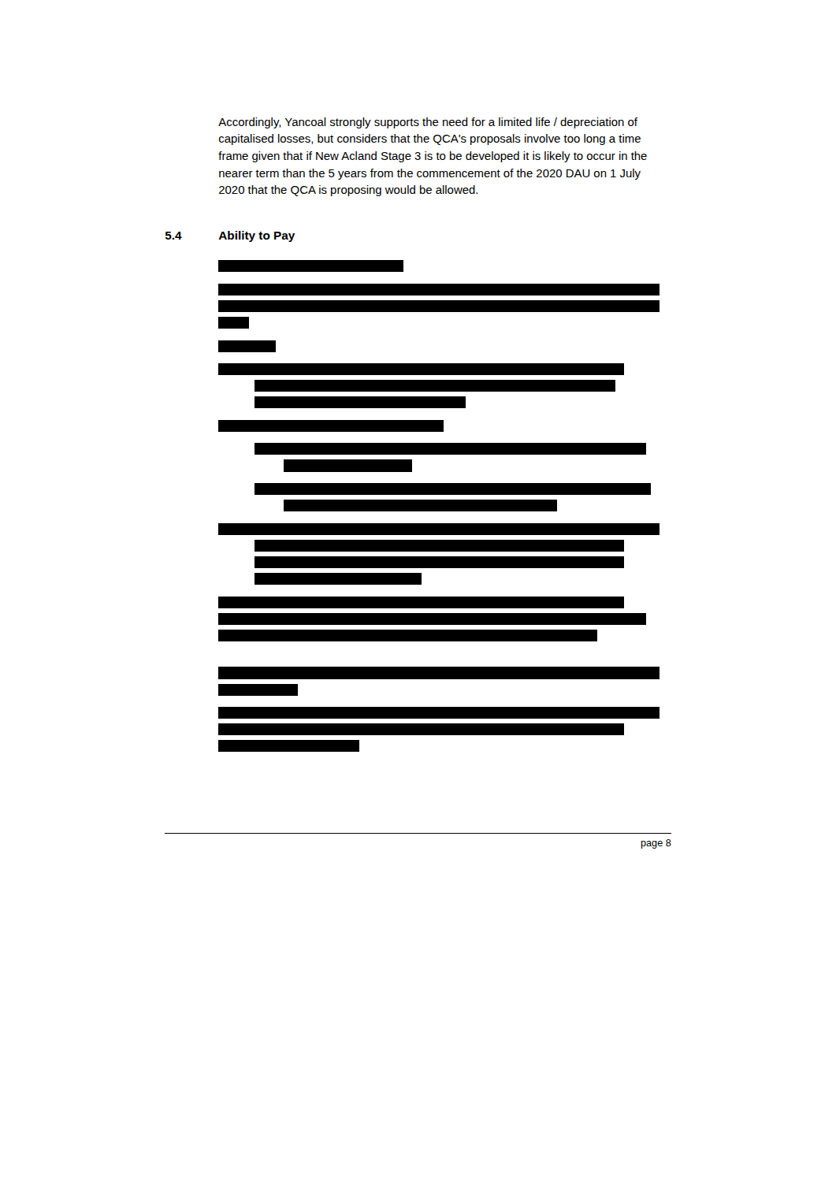Accordingly, Yancoal strongly supports the need for a limited life / depreciation of capitalised losses, but considers that the QCA's proposals involve too long a time frame given that if New Acland Stage 3 is to be developed it is likely to occur in the nearer term than the 5 years from the commencement of the 2020 DAU on 1 July 2020 that the QCA is proposing would be allowed.
5.4 Ability to Pay
page 8